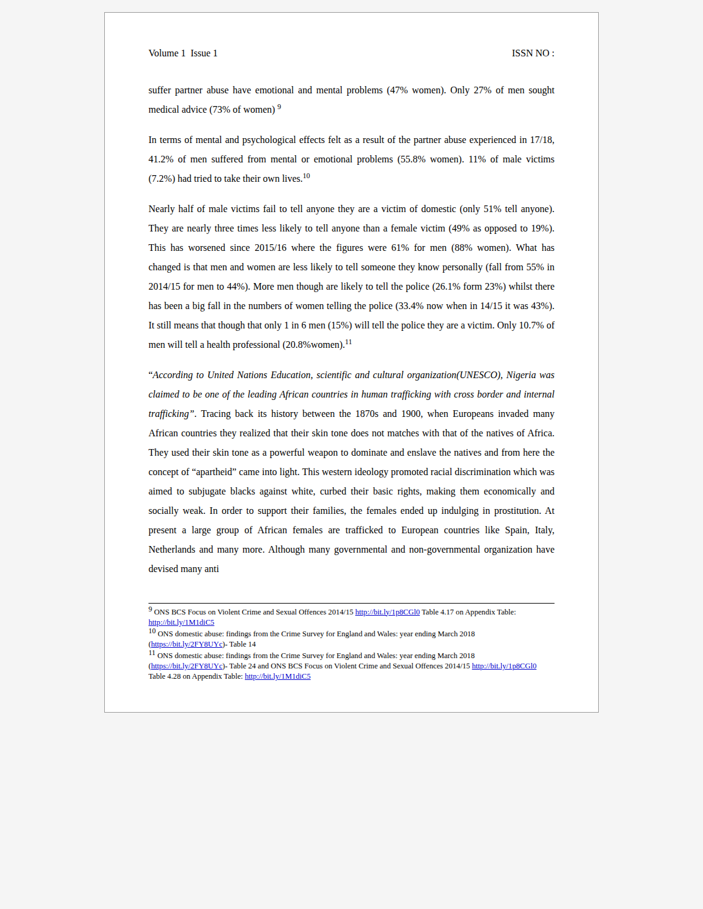Volume 1 Issue 1 ISSN NO :
suffer partner abuse have emotional and mental problems (47% women). Only 27% of men sought medical advice (73% of women) 9
In terms of mental and psychological effects felt as a result of the partner abuse experienced in 17/18, 41.2% of men suffered from mental or emotional problems (55.8% women). 11% of male victims (7.2%) had tried to take their own lives.10
Nearly half of male victims fail to tell anyone they are a victim of domestic (only 51% tell anyone). They are nearly three times less likely to tell anyone than a female victim (49% as opposed to 19%). This has worsened since 2015/16 where the figures were 61% for men (88% women). What has changed is that men and women are less likely to tell someone they know personally (fall from 55% in 2014/15 for men to 44%). More men though are likely to tell the police (26.1% form 23%) whilst there has been a big fall in the numbers of women telling the police (33.4% now when in 14/15 it was 43%). It still means that though that only 1 in 6 men (15%) will tell the police they are a victim. Only 10.7% of men will tell a health professional (20.8%women).11
“According to United Nations Education, scientific and cultural organization(UNESCO), Nigeria was claimed to be one of the leading African countries in human trafficking with cross border and internal trafficking”. Tracing back its history between the 1870s and 1900, when Europeans invaded many African countries they realized that their skin tone does not matches with that of the natives of Africa. They used their skin tone as a powerful weapon to dominate and enslave the natives and from here the concept of “apartheid” came into light. This western ideology promoted racial discrimination which was aimed to subjugate blacks against white, curbed their basic rights, making them economically and socially weak. In order to support their families, the females ended up indulging in prostitution. At present a large group of African females are trafficked to European countries like Spain, Italy, Netherlands and many more. Although many governmental and non-governmental organization have devised many anti
9 ONS BCS Focus on Violent Crime and Sexual Offences 2014/15 http://bit.ly/1p8CGl0 Table 4.17 on Appendix Table: http://bit.ly/1M1diC5
10 ONS domestic abuse: findings from the Crime Survey for England and Wales: year ending March 2018 (https://bit.ly/2FY8UYc)- Table 14
11 ONS domestic abuse: findings from the Crime Survey for England and Wales: year ending March 2018 (https://bit.ly/2FY8UYc)- Table 24 and ONS BCS Focus on Violent Crime and Sexual Offences 2014/15 http://bit.ly/1p8CGl0 Table 4.28 on Appendix Table: http://bit.ly/1M1diC5